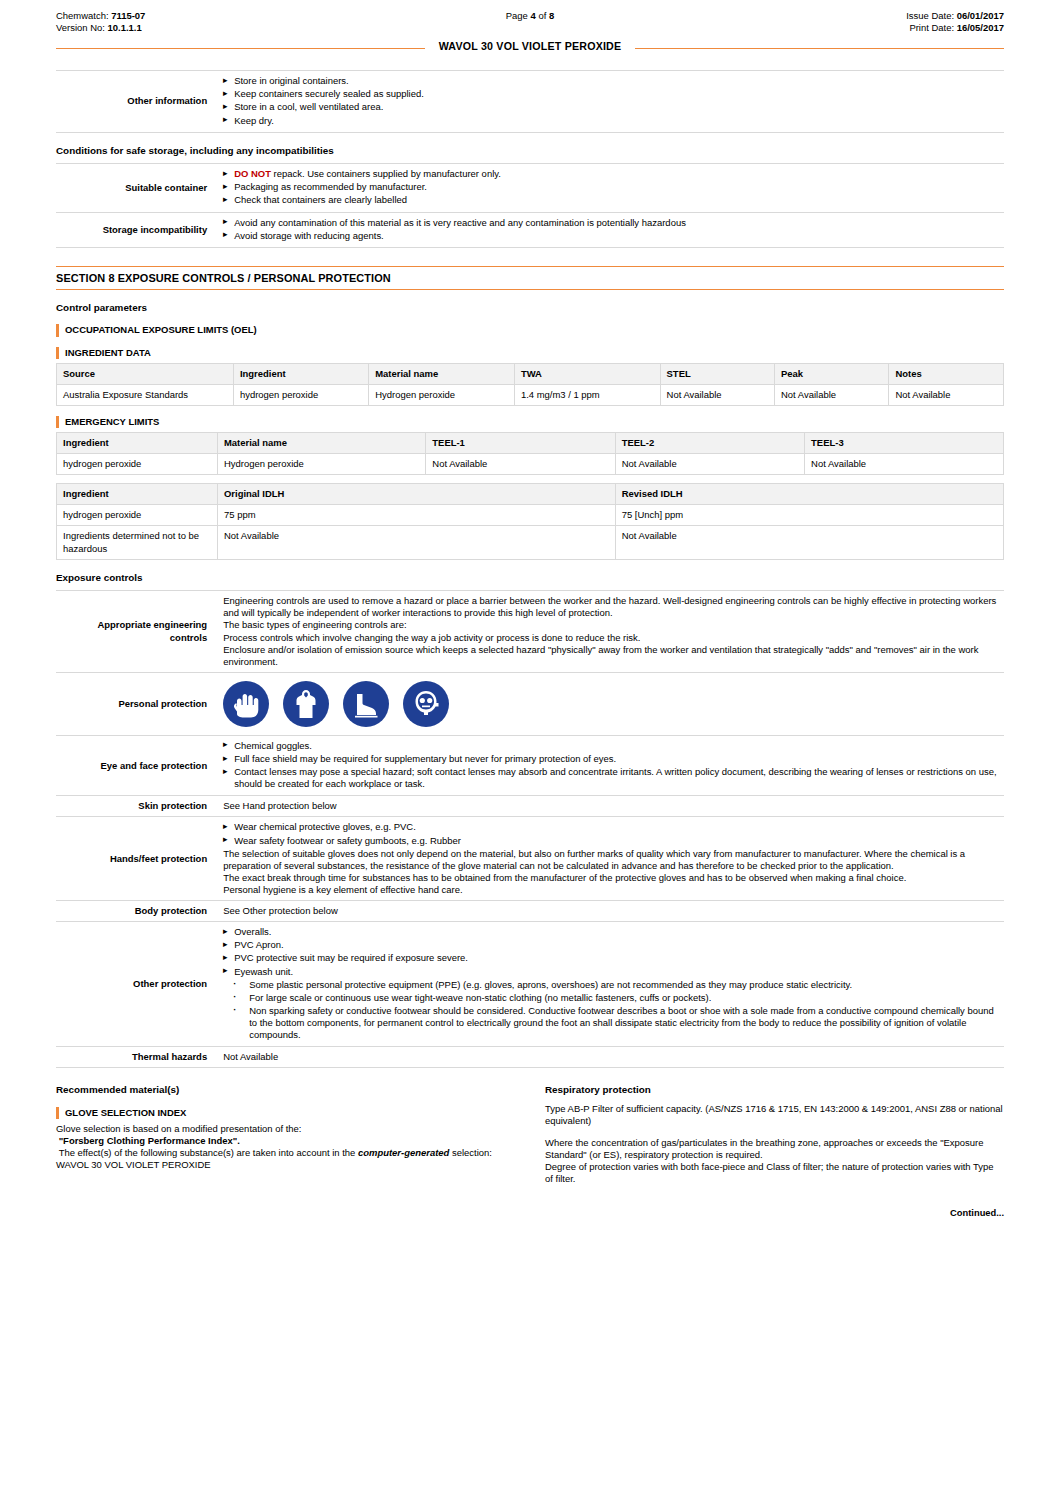Chemwatch: 7115-07
Version No: 10.1.1.1
Page 4 of 8
Issue Date: 06/01/2017
Print Date: 16/05/2017
WAVOL 30 VOL VIOLET PEROXIDE
| Other information | Store in original containers. Keep containers securely sealed as supplied. Store in a cool, well ventilated area. Keep dry. |
Conditions for safe storage, including any incompatibilities
| Suitable container | DO NOT repack. Use containers supplied by manufacturer only. Packaging as recommended by manufacturer. Check that containers are clearly labelled |
| Storage incompatibility | Avoid any contamination of this material as it is very reactive and any contamination is potentially hazardous Avoid storage with reducing agents. |
SECTION 8 EXPOSURE CONTROLS / PERSONAL PROTECTION
Control parameters
OCCUPATIONAL EXPOSURE LIMITS (OEL)
INGREDIENT DATA
| Source | Ingredient | Material name | TWA | STEL | Peak | Notes |
| --- | --- | --- | --- | --- | --- | --- |
| Australia Exposure Standards | hydrogen peroxide | Hydrogen peroxide | 1.4 mg/m3 / 1 ppm | Not Available | Not Available | Not Available |
EMERGENCY LIMITS
| Ingredient | Material name | TEEL-1 | TEEL-2 | TEEL-3 |
| --- | --- | --- | --- | --- |
| hydrogen peroxide | Hydrogen peroxide | Not Available | Not Available | Not Available |
| Ingredient | Original IDLH | Revised IDLH |
| --- | --- | --- |
| hydrogen peroxide | 75 ppm | 75 [Unch] ppm |
| Ingredients determined not to be hazardous | Not Available | Not Available |
Exposure controls
| Appropriate engineering controls | Engineering controls are used to remove a hazard or place a barrier between the worker and the hazard. Well-designed engineering controls can be highly effective in protecting workers and will typically be independent of worker interactions to provide this high level of protection. The basic types of engineering controls are: Process controls which involve changing the way a job activity or process is done to reduce the risk. Enclosure and/or isolation of emission source which keeps a selected hazard "physically" away from the worker and ventilation that strategically "adds" and "removes" air in the work environment. |
| Personal protection | |
| Eye and face protection | Chemical goggles. Full face shield may be required for supplementary but never for primary protection of eyes. Contact lenses may pose a special hazard; soft contact lenses may absorb and concentrate irritants. A written policy document, describing the wearing of lenses or restrictions on use, should be created for each workplace or task. |
| Skin protection | See Hand protection below |
| Hands/feet protection | Wear chemical protective gloves, e.g. PVC. Wear safety footwear or safety gumboots, e.g. Rubber The selection of suitable gloves does not only depend on the material, but also on further marks of quality which vary from manufacturer to manufacturer. Where the chemical is a preparation of several substances, the resistance of the glove material can not be calculated in advance and has therefore to be checked prior to the application. The exact break through time for substances has to be obtained from the manufacturer of the protective gloves and has to be observed when making a final choice. Personal hygiene is a key element of effective hand care. |
| Body protection | See Other protection below |
| Other protection | Overalls. PVC Apron. PVC protective suit may be required if exposure severe. Eyewash unit. Some plastic personal protective equipment (PPE) (e.g. gloves, aprons, overshoes) are not recommended as they may produce static electricity. For large scale or continuous use wear tight-weave non-static clothing (no metallic fasteners, cuffs or pockets). Non sparking safety or conductive footwear should be considered. Conductive footwear describes a boot or shoe with a sole made from a conductive compound chemically bound to the bottom components, for permanent control to electrically ground the foot an shall dissipate static electricity from the body to reduce the possibility of ignition of volatile compounds. |
| Thermal hazards | Not Available |
Recommended material(s)
GLOVE SELECTION INDEX
Glove selection is based on a modified presentation of the:
"Forsberg Clothing Performance Index".
The effect(s) of the following substance(s) are taken into account in the computer-generated selection:
WAVOL 30 VOL VIOLET PEROXIDE
Respiratory protection
Type AB-P Filter of sufficient capacity. (AS/NZS 1716 & 1715, EN 143:2000 & 149:2001, ANSI Z88 or national equivalent)
Where the concentration of gas/particulates in the breathing zone, approaches or exceeds the "Exposure Standard" (or ES), respiratory protection is required.
Degree of protection varies with both face-piece and Class of filter; the nature of protection varies with Type of filter.
Continued...